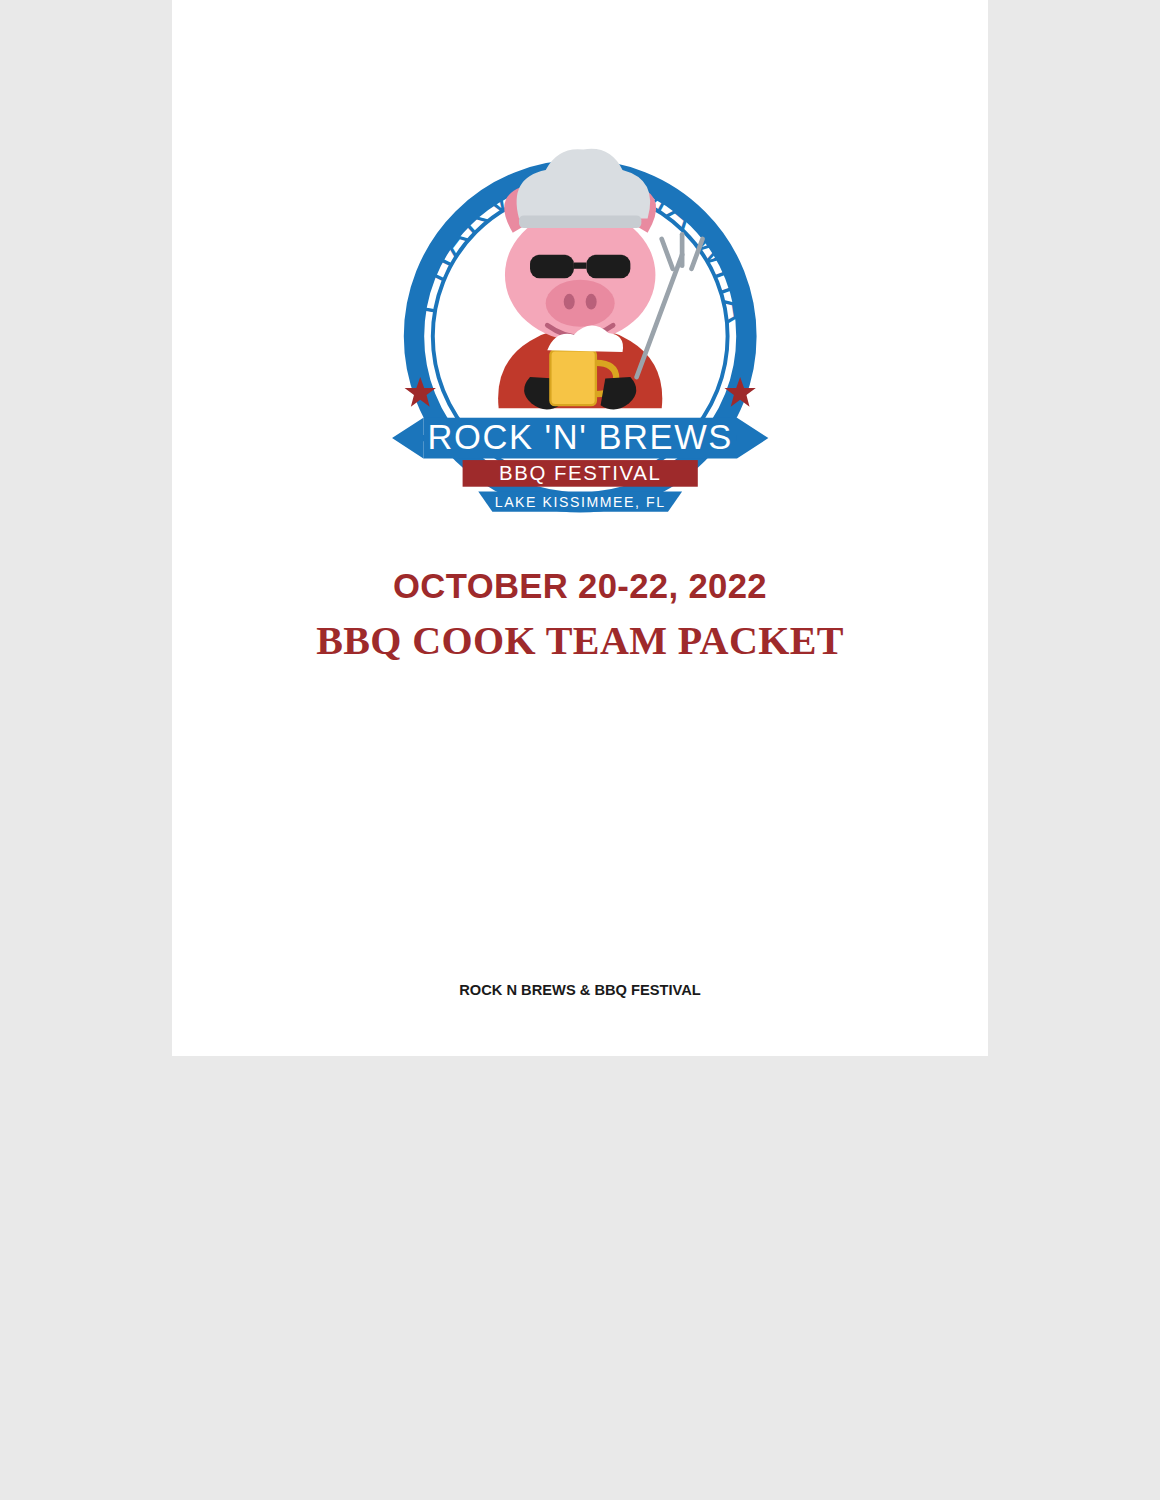GUY HARVEY CAMA WHACK ROCK 'N' BREWS BBQ FESTIVAL LAKE KISSIMMEE, FL
OCTOBER 20-22, 2022
BBQ COOK TEAM PACKET
ROCK N BREWS & BBQ FESTIVAL